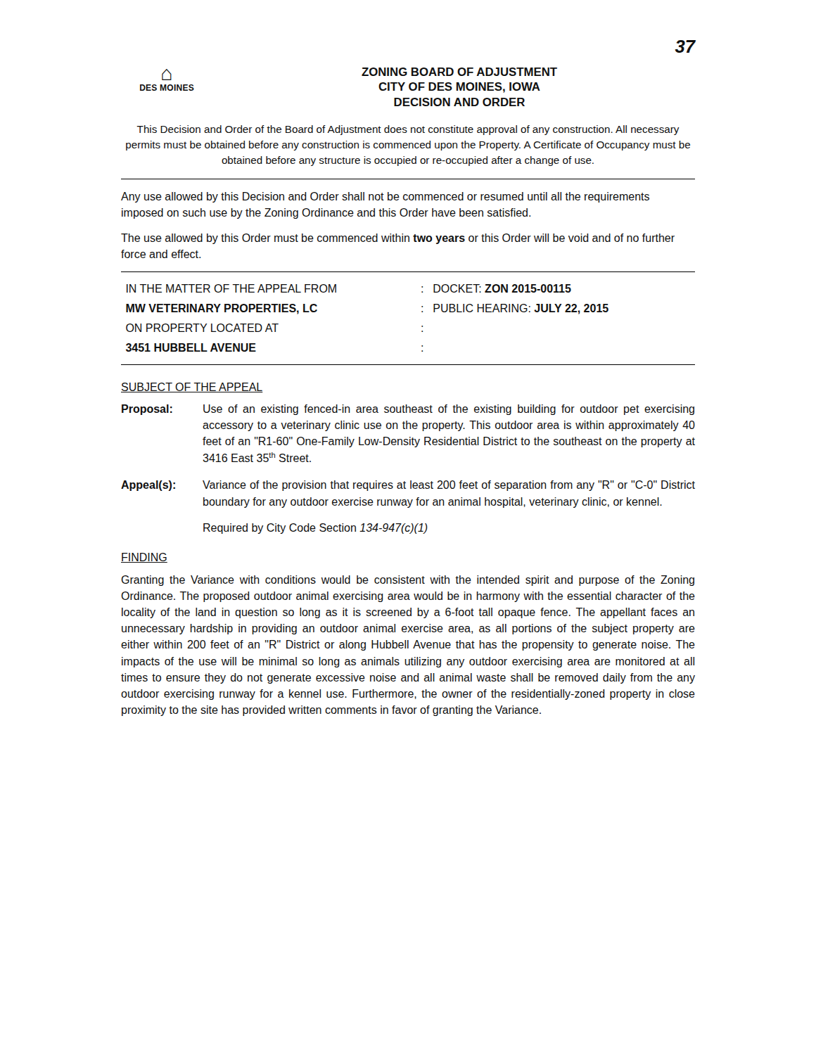37
⌂ DES MOINES
Zoning Board of Adjustment
City of Des Moines, Iowa
Decision and Order
This Decision and Order of the Board of Adjustment does not constitute approval of any construction. All necessary permits must be obtained before any construction is commenced upon the Property. A Certificate of Occupancy must be obtained before any structure is occupied or re-occupied after a change of use.
Any use allowed by this Decision and Order shall not be commenced or resumed until all the requirements imposed on such use by the Zoning Ordinance and this Order have been satisfied.
The use allowed by this Order must be commenced within two years or this Order will be void and of no further force and effect.
| IN THE MATTER OF THE APPEAL FROM | : | DOCKET: ZON 2015-00115 |
| MW VETERINARY PROPERTIES, LC | : | PUBLIC HEARING: JULY 22, 2015 |
| ON PROPERTY LOCATED AT | : | |
| 3451 HUBBELL AVENUE | : | |
Subject of the Appeal
Proposal:
Use of an existing fenced-in area southeast of the existing building for outdoor pet exercising accessory to a veterinary clinic use on the property. This outdoor area is within approximately 40 feet of an "R1-60" One-Family Low-Density Residential District to the southeast on the property at 3416 East 35th Street.
Appeal(s):
Variance of the provision that requires at least 200 feet of separation from any "R" or "C-0" District boundary for any outdoor exercise runway for an animal hospital, veterinary clinic, or kennel.
Required by City Code Section 134-947(c)(1)
Finding
Granting the Variance with conditions would be consistent with the intended spirit and purpose of the Zoning Ordinance. The proposed outdoor animal exercising area would be in harmony with the essential character of the locality of the land in question so long as it is screened by a 6-foot tall opaque fence. The appellant faces an unnecessary hardship in providing an outdoor animal exercise area, as all portions of the subject property are either within 200 feet of an "R" District or along Hubbell Avenue that has the propensity to generate noise. The impacts of the use will be minimal so long as animals utilizing any outdoor exercising area are monitored at all times to ensure they do not generate excessive noise and all animal waste shall be removed daily from the any outdoor exercising runway for a kennel use. Furthermore, the owner of the residentially-zoned property in close proximity to the site has provided written comments in favor of granting the Variance.